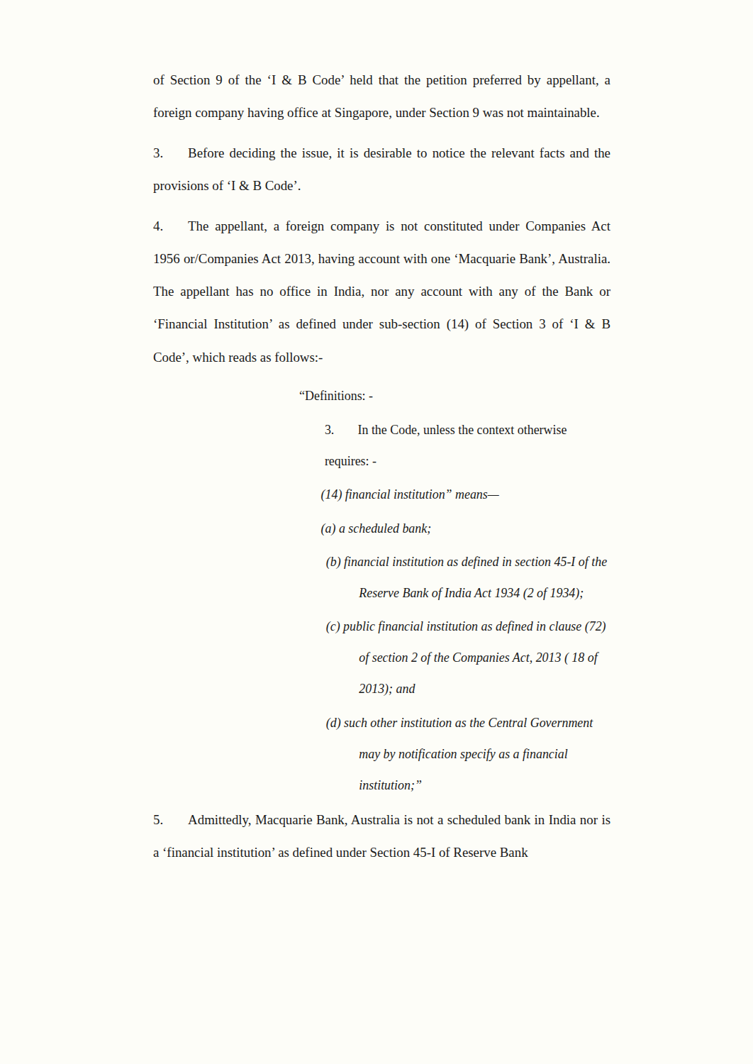of Section 9 of the ‘I & B Code’ held that the petition preferred by appellant, a foreign company having office at Singapore, under Section 9 was not maintainable.
3. Before deciding the issue, it is desirable to notice the relevant facts and the provisions of ‘I & B Code’.
4. The appellant, a foreign company is not constituted under Companies Act 1956 or/Companies Act 2013, having account with one ‘Macquarie Bank’, Australia. The appellant has no office in India, nor any account with any of the Bank or ‘Financial Institution’ as defined under sub-section (14) of Section 3 of ‘I & B Code’, which reads as follows:-
“Definitions: -
3. In the Code, unless the context otherwise requires: -
(14) financial institution” means—
(a) a scheduled bank;
(b) financial institution as defined in section 45-I of the Reserve Bank of India Act 1934 (2 of 1934);
(c) public financial institution as defined in clause (72) of section 2 of the Companies Act, 2013 ( 18 of 2013); and
(d) such other institution as the Central Government may by notification specify as a financial institution;”
5. Admittedly, Macquarie Bank, Australia is not a scheduled bank in India nor is a ‘financial institution’ as defined under Section 45-I of Reserve Bank